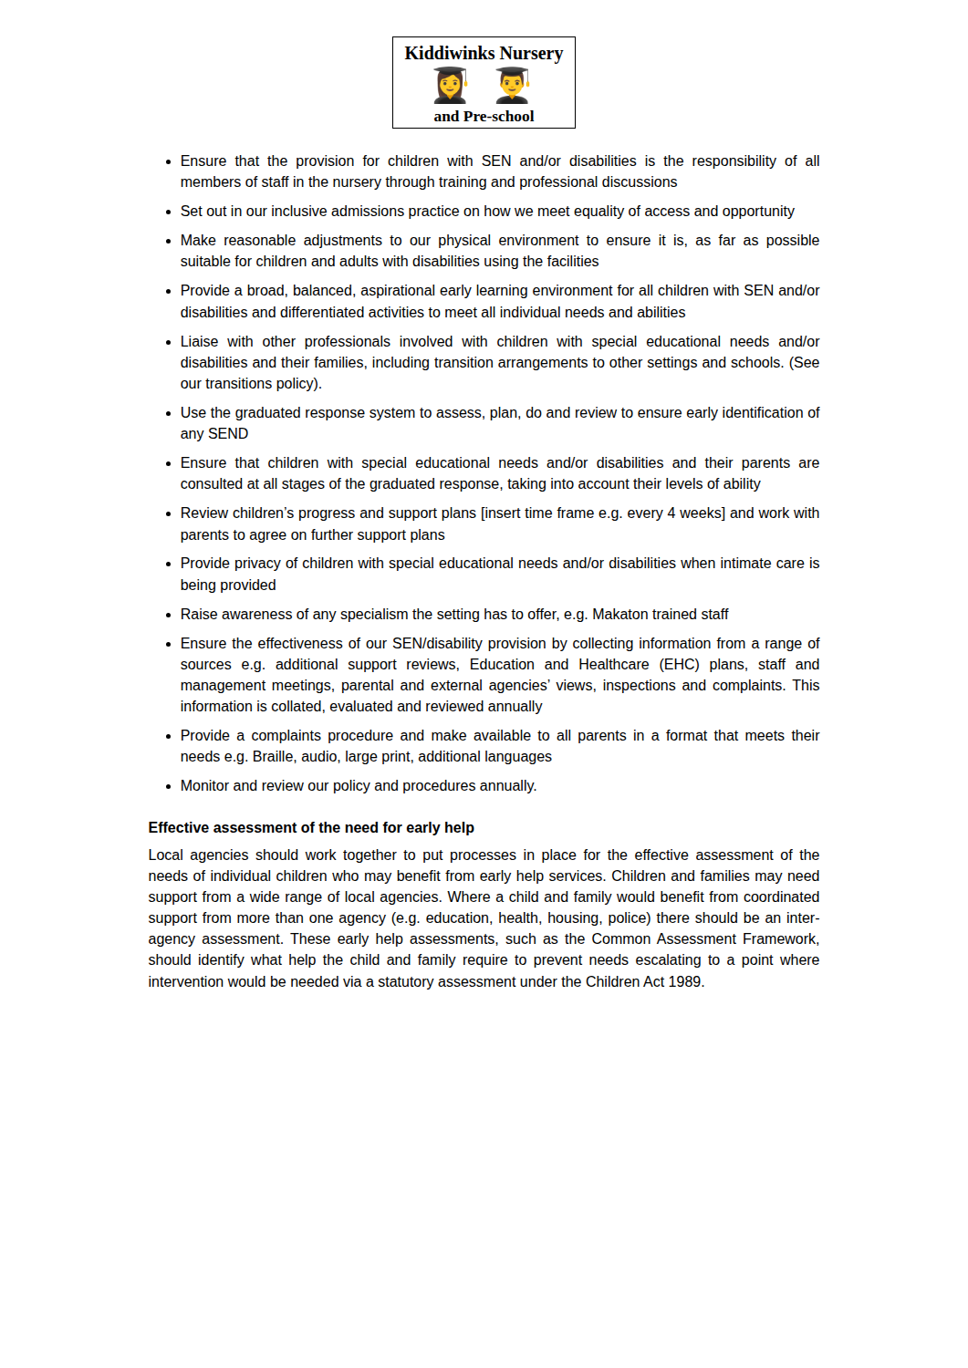Kiddiwinks Nursery 👩‍🎓 👨‍🎓 and Pre-school
Ensure that the provision for children with SEN and/or disabilities is the responsibility of all members of staff in the nursery through training and professional discussions
Set out in our inclusive admissions practice on how we meet equality of access and opportunity
Make reasonable adjustments to our physical environment to ensure it is, as far as possible suitable for children and adults with disabilities using the facilities
Provide a broad, balanced, aspirational early learning environment for all children with SEN and/or disabilities and differentiated activities to meet all individual needs and abilities
Liaise with other professionals involved with children with special educational needs and/or disabilities and their families, including transition arrangements to other settings and schools. (See our transitions policy).
Use the graduated response system to assess, plan, do and review to ensure early identification of any SEND
Ensure that children with special educational needs and/or disabilities and their parents are consulted at all stages of the graduated response, taking into account their levels of ability
Review children’s progress and support plans [insert time frame e.g. every 4 weeks] and work with parents to agree on further support plans
Provide privacy of children with special educational needs and/or disabilities when intimate care is being provided
Raise awareness of any specialism the setting has to offer, e.g. Makaton trained staff
Ensure the effectiveness of our SEN/disability provision by collecting information from a range of sources e.g. additional support reviews, Education and Healthcare (EHC) plans, staff and management meetings, parental and external agencies’ views, inspections and complaints. This information is collated, evaluated and reviewed annually
Provide a complaints procedure and make available to all parents in a format that meets their needs e.g. Braille, audio, large print, additional languages
Monitor and review our policy and procedures annually.
Effective assessment of the need for early help
Local agencies should work together to put processes in place for the effective assessment of the needs of individual children who may benefit from early help services. Children and families may need support from a wide range of local agencies. Where a child and family would benefit from coordinated support from more than one agency (e.g. education, health, housing, police) there should be an inter-agency assessment. These early help assessments, such as the Common Assessment Framework, should identify what help the child and family require to prevent needs escalating to a point where intervention would be needed via a statutory assessment under the Children Act 1989.